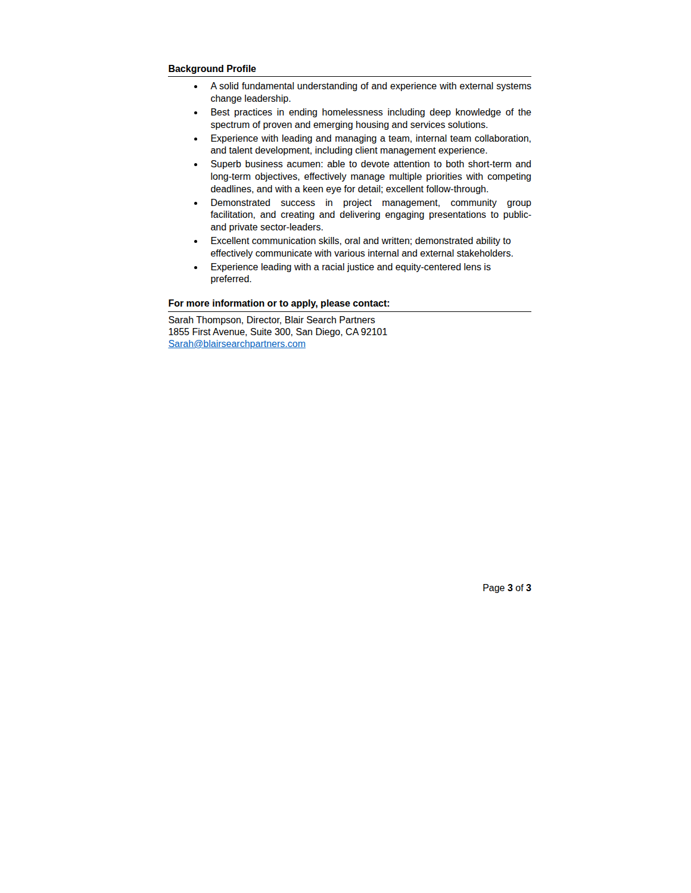Background Profile
A solid fundamental understanding of and experience with external systems change leadership.
Best practices in ending homelessness including deep knowledge of the spectrum of proven and emerging housing and services solutions.
Experience with leading and managing a team, internal team collaboration, and talent development, including client management experience.
Superb business acumen: able to devote attention to both short-term and long-term objectives, effectively manage multiple priorities with competing deadlines, and with a keen eye for detail; excellent follow-through.
Demonstrated success in project management, community group facilitation, and creating and delivering engaging presentations to public- and private sector-leaders.
Excellent communication skills, oral and written; demonstrated ability to effectively communicate with various internal and external stakeholders.
Experience leading with a racial justice and equity-centered lens is preferred.
For more information or to apply, please contact:
Sarah Thompson, Director, Blair Search Partners
1855 First Avenue, Suite 300, San Diego, CA 92101
Sarah@blairsearchpartners.com
Page 3 of 3